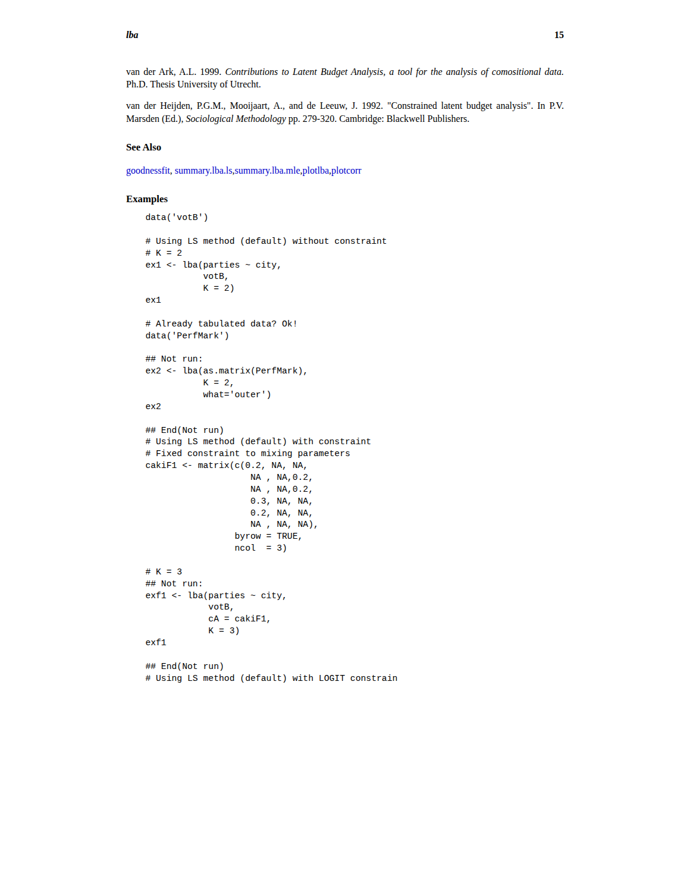lba 15
van der Ark, A.L. 1999. Contributions to Latent Budget Analysis, a tool for the analysis of comositional data. Ph.D. Thesis University of Utrecht.
van der Heijden, P.G.M., Mooijaart, A., and de Leeuw, J. 1992. "Constrained latent budget analysis". In P.V. Marsden (Ed.), Sociological Methodology pp. 279-320. Cambridge: Blackwell Publishers.
See Also
goodnessfit, summary.lba.ls,summary.lba.mle,plotlba,plotcorr
Examples
data('votB')

# Using LS method (default) without constraint
# K = 2
ex1 <- lba(parties ~ city,
           votB,
           K = 2)
ex1

# Already tabulated data? Ok!
data('PerfMark')

## Not run:
ex2 <- lba(as.matrix(PerfMark),
           K = 2,
           what='outer')
ex2

## End(Not run)
# Using LS method (default) with constraint
# Fixed constraint to mixing parameters
cakiF1 <- matrix(c(0.2, NA, NA,
                    NA , NA,0.2,
                    NA , NA,0.2,
                    0.3, NA, NA,
                    0.2, NA, NA,
                    NA , NA, NA),
                 byrow = TRUE,
                 ncol  = 3)

# K = 3
## Not run:
exf1 <- lba(parties ~ city,
            votB,
            cA = cakiF1,
            K = 3)
exf1

## End(Not run)
# Using LS method (default) with LOGIT constrain